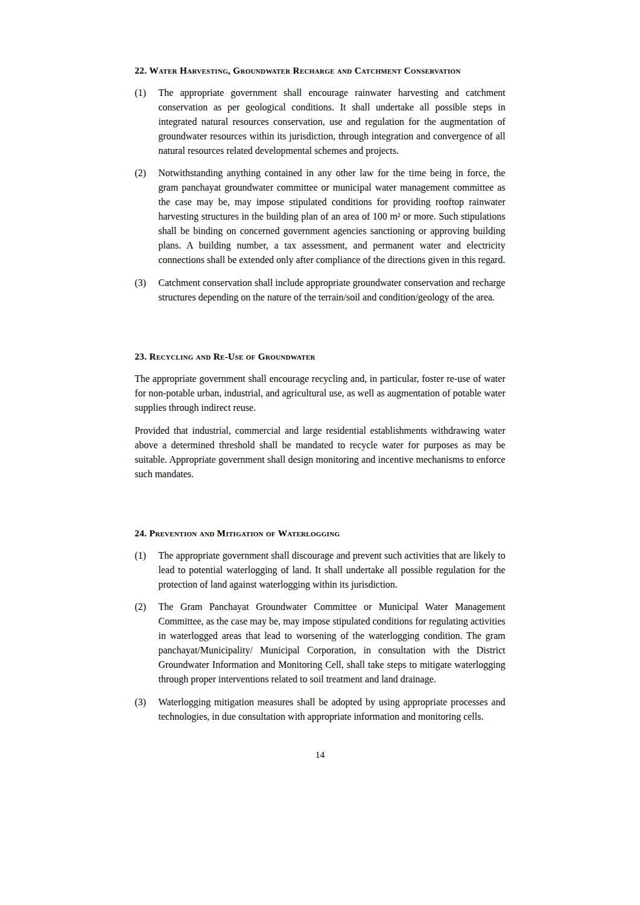22. Water Harvesting, Groundwater Recharge and Catchment Conservation
(1) The appropriate government shall encourage rainwater harvesting and catchment conservation as per geological conditions. It shall undertake all possible steps in integrated natural resources conservation, use and regulation for the augmentation of groundwater resources within its jurisdiction, through integration and convergence of all natural resources related developmental schemes and projects.
(2) Notwithstanding anything contained in any other law for the time being in force, the gram panchayat groundwater committee or municipal water management committee as the case may be, may impose stipulated conditions for providing rooftop rainwater harvesting structures in the building plan of an area of 100 m² or more. Such stipulations shall be binding on concerned government agencies sanctioning or approving building plans. A building number, a tax assessment, and permanent water and electricity connections shall be extended only after compliance of the directions given in this regard.
(3) Catchment conservation shall include appropriate groundwater conservation and recharge structures depending on the nature of the terrain/soil and condition/geology of the area.
23. Recycling and Re-Use of Groundwater
The appropriate government shall encourage recycling and, in particular, foster re-use of water for non-potable urban, industrial, and agricultural use, as well as augmentation of potable water supplies through indirect reuse.
Provided that industrial, commercial and large residential establishments withdrawing water above a determined threshold shall be mandated to recycle water for purposes as may be suitable. Appropriate government shall design monitoring and incentive mechanisms to enforce such mandates.
24. Prevention and Mitigation of Waterlogging
(1) The appropriate government shall discourage and prevent such activities that are likely to lead to potential waterlogging of land. It shall undertake all possible regulation for the protection of land against waterlogging within its jurisdiction.
(2) The Gram Panchayat Groundwater Committee or Municipal Water Management Committee, as the case may be, may impose stipulated conditions for regulating activities in waterlogged areas that lead to worsening of the waterlogging condition. The gram panchayat/Municipality/ Municipal Corporation, in consultation with the District Groundwater Information and Monitoring Cell, shall take steps to mitigate waterlogging through proper interventions related to soil treatment and land drainage.
(3) Waterlogging mitigation measures shall be adopted by using appropriate processes and technologies, in due consultation with appropriate information and monitoring cells.
14